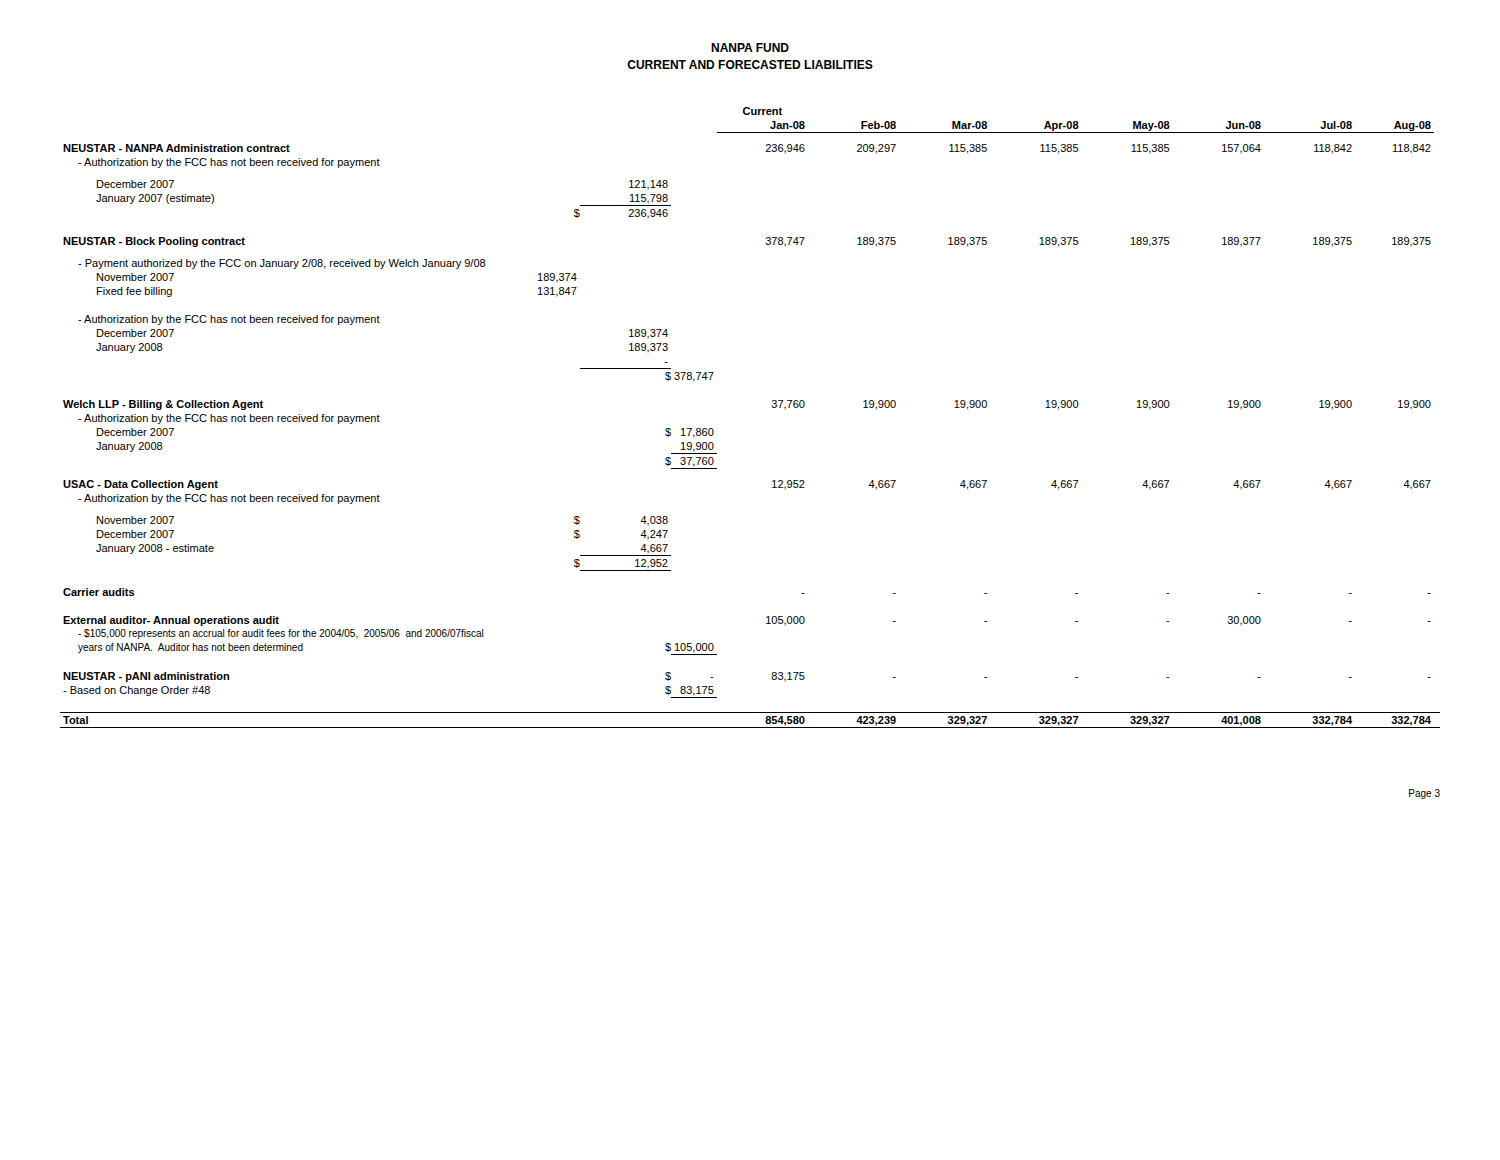NANPA FUND
CURRENT AND FORECASTED LIABILITIES
| | | | | Current | | | | | | | | |
| | | | | Jan-08 | Feb-08 | Mar-08 | Apr-08 | May-08 | Jun-08 | Jul-08 | Aug-08 | |
| NEUSTAR - NANPA Administration contract | | | | 236,946 | 209,297 | 115,385 | 115,385 | 115,385 | 157,064 | 118,842 | 118,842 | |
| - Authorization by the FCC has not been received for payment | |
| December 2007 | | 121,148 | |
| January 2007 (estimate) | | 115,798 | |
| | $ | 236,946 | |
| NEUSTAR - Block Pooling contract | | | | 378,747 | 189,375 | 189,375 | 189,375 | 189,375 | 189,377 | 189,375 | 189,375 | |
| - Payment authorized by the FCC on January 2/08, received by Welch January 9/08 | |
| November 2007 | 189,374 | |
| Fixed fee billing | 131,847 | |
| - Authorization by the FCC has not been received for payment | |
| December 2007 | | 189,374 | |
| January 2008 | | 189,373 | |
| | | - | |
| | | $ | 378,747 | |
| Welch LLP - Billing & Collection Agent | | | | 37,760 | 19,900 | 19,900 | 19,900 | 19,900 | 19,900 | 19,900 | 19,900 | |
| - Authorization by the FCC has not been received for payment | |
| December 2007 | | $ | 17,860 | |
| January 2008 | | | 19,900 | |
| | | $ | 37,760 | |
| USAC - Data Collection Agent | | | | 12,952 | 4,667 | 4,667 | 4,667 | 4,667 | 4,667 | 4,667 | 4,667 | |
| - Authorization by the FCC has not been received for payment | |
| November 2007 | $ | 4,038 | |
| December 2007 | $ | 4,247 | |
| January 2008 - estimate | | 4,667 | |
| | $ | 12,952 | |
| Carrier audits | | | | - | - | - | - | - | - | - | - | |
| External auditor- Annual operations audit | | | | 105,000 | - | - | - | - | 30,000 | - | - | |
| - $105,000 represents an accrual for audit fees for the 2004/05, 2005/06 and 2006/07fiscal | |
| years of NANPA. Auditor has not been determined | | $ | 105,000 | |
| NEUSTAR - pANI administration | | $ | - | 83,175 | - | - | - | - | - | - | - | |
| - Based on Change Order #48 | | $ | 83,175 | |
| Total | | | | 854,580 | 423,239 | 329,327 | 329,327 | 329,327 | 401,008 | 332,784 | 332,784 | |
Page 3